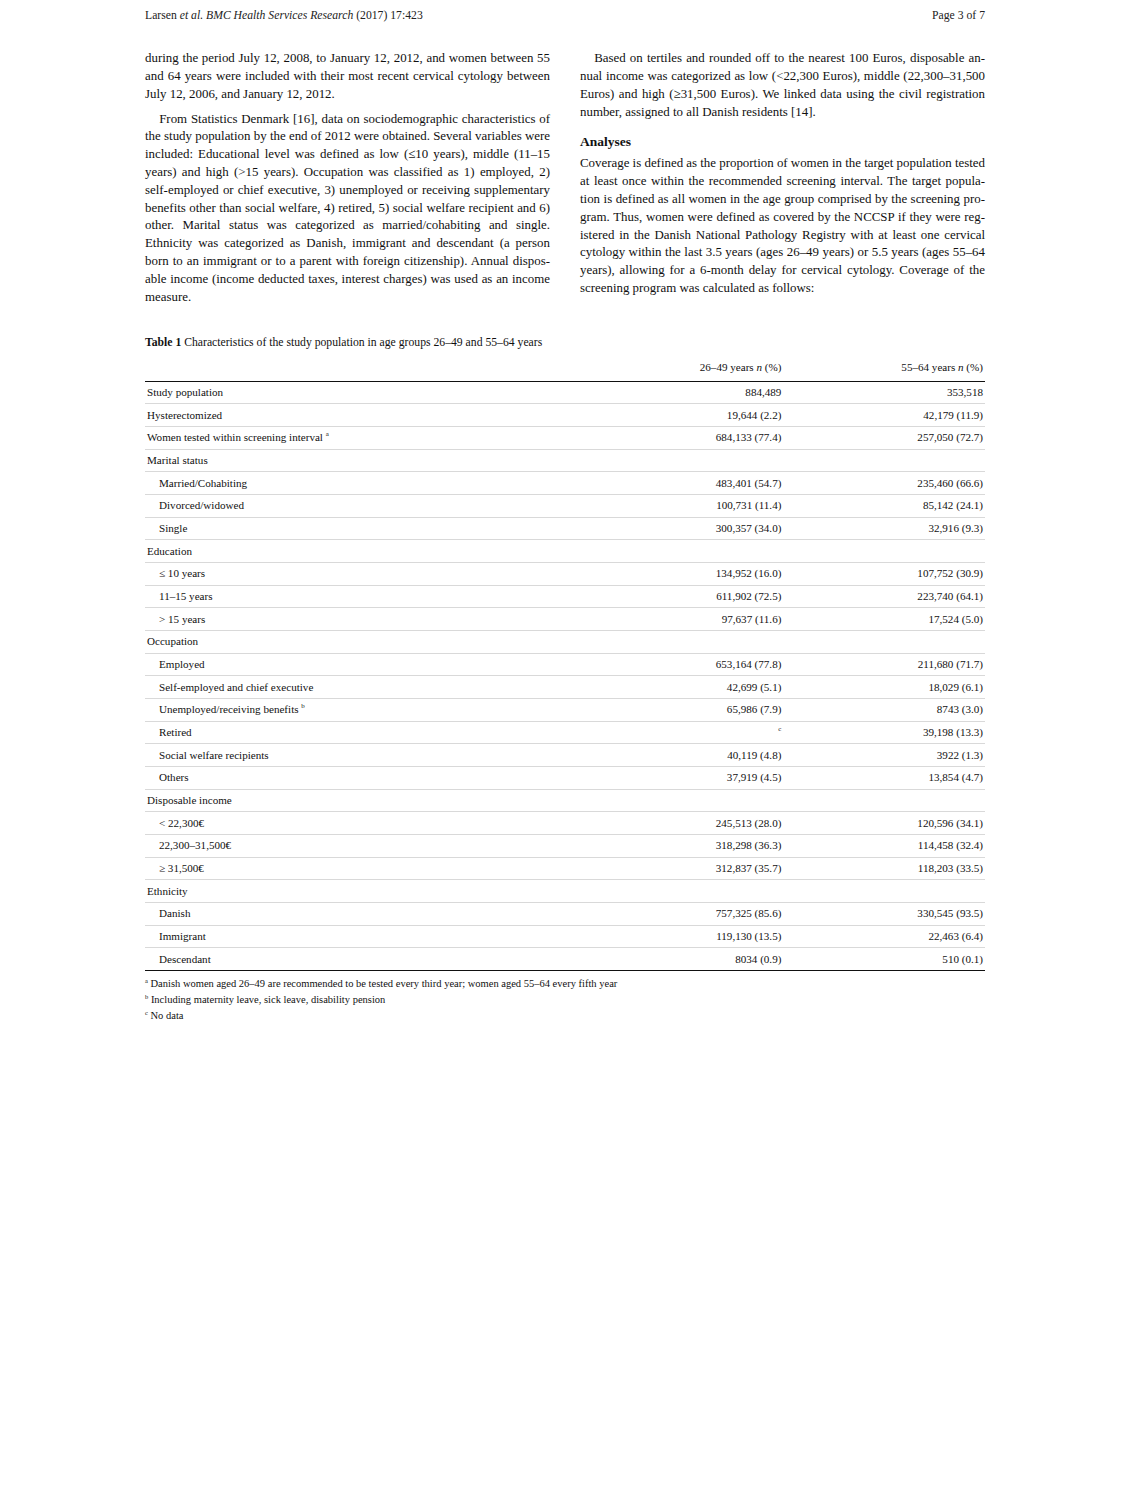Larsen et al. BMC Health Services Research (2017) 17:423
Page 3 of 7
during the period July 12, 2008, to January 12, 2012, and women between 55 and 64 years were included with their most recent cervical cytology between July 12, 2006, and January 12, 2012.
From Statistics Denmark [16], data on sociodemographic characteristics of the study population by the end of 2012 were obtained. Several variables were included: Educational level was defined as low (≤10 years), middle (11–15 years) and high (>15 years). Occupation was classified as 1) employed, 2) self-employed or chief executive, 3) unemployed or receiving supplementary benefits other than social welfare, 4) retired, 5) social welfare recipient and 6) other. Marital status was categorized as married/cohabiting and single. Ethnicity was categorized as Danish, immigrant and descendant (a person born to an immigrant or to a parent with foreign citizenship). Annual disposable income (income deducted taxes, interest charges) was used as an income measure.
Based on tertiles and rounded off to the nearest 100 Euros, disposable annual income was categorized as low (<22,300 Euros), middle (22,300–31,500 Euros) and high (≥31,500 Euros). We linked data using the civil registration number, assigned to all Danish residents [14].
Analyses
Coverage is defined as the proportion of women in the target population tested at least once within the recommended screening interval. The target population is defined as all women in the age group comprised by the screening program. Thus, women were defined as covered by the NCCSP if they were registered in the Danish National Pathology Registry with at least one cervical cytology within the last 3.5 years (ages 26–49 years) or 5.5 years (ages 55–64 years), allowing for a 6-month delay for cervical cytology. Coverage of the screening program was calculated as follows:
Table 1 Characteristics of the study population in age groups 26–49 and 55–64 years
| | 26–49 years n (%) | 55–64 years n (%) |
| --- | --- | --- |
| Study population | 884,489 | 353,518 |
| Hysterectomized | 19,644 (2.2) | 42,179 (11.9) |
| Women tested within screening interval a | 684,133 (77.4) | 257,050 (72.7) |
| Marital status | | |
| Married/Cohabiting | 483,401 (54.7) | 235,460 (66.6) |
| Divorced/widowed | 100,731 (11.4) | 85,142 (24.1) |
| Single | 300,357 (34.0) | 32,916 (9.3) |
| Education | | |
| ≤ 10 years | 134,952 (16.0) | 107,752 (30.9) |
| 11–15 years | 611,902 (72.5) | 223,740 (64.1) |
| > 15 years | 97,637 (11.6) | 17,524 (5.0) |
| Occupation | | |
| Employed | 653,164 (77.8) | 211,680 (71.7) |
| Self-employed and chief executive | 42,699 (5.1) | 18,029 (6.1) |
| Unemployed/receiving benefits b | 65,986 (7.9) | 8743 (3.0) |
| Retired | c | 39,198 (13.3) |
| Social welfare recipients | 40,119 (4.8) | 3922 (1.3) |
| Others | 37,919 (4.5) | 13,854 (4.7) |
| Disposable income | | |
| < 22,300€ | 245,513 (28.0) | 120,596 (34.1) |
| 22,300–31,500€ | 318,298 (36.3) | 114,458 (32.4) |
| ≥ 31,500€ | 312,837 (35.7) | 118,203 (33.5) |
| Ethnicity | | |
| Danish | 757,325 (85.6) | 330,545 (93.5) |
| Immigrant | 119,130 (13.5) | 22,463 (6.4) |
| Descendant | 8034 (0.9) | 510 (0.1) |
a Danish women aged 26–49 are recommended to be tested every third year; women aged 55–64 every fifth year
b Including maternity leave, sick leave, disability pension
c No data